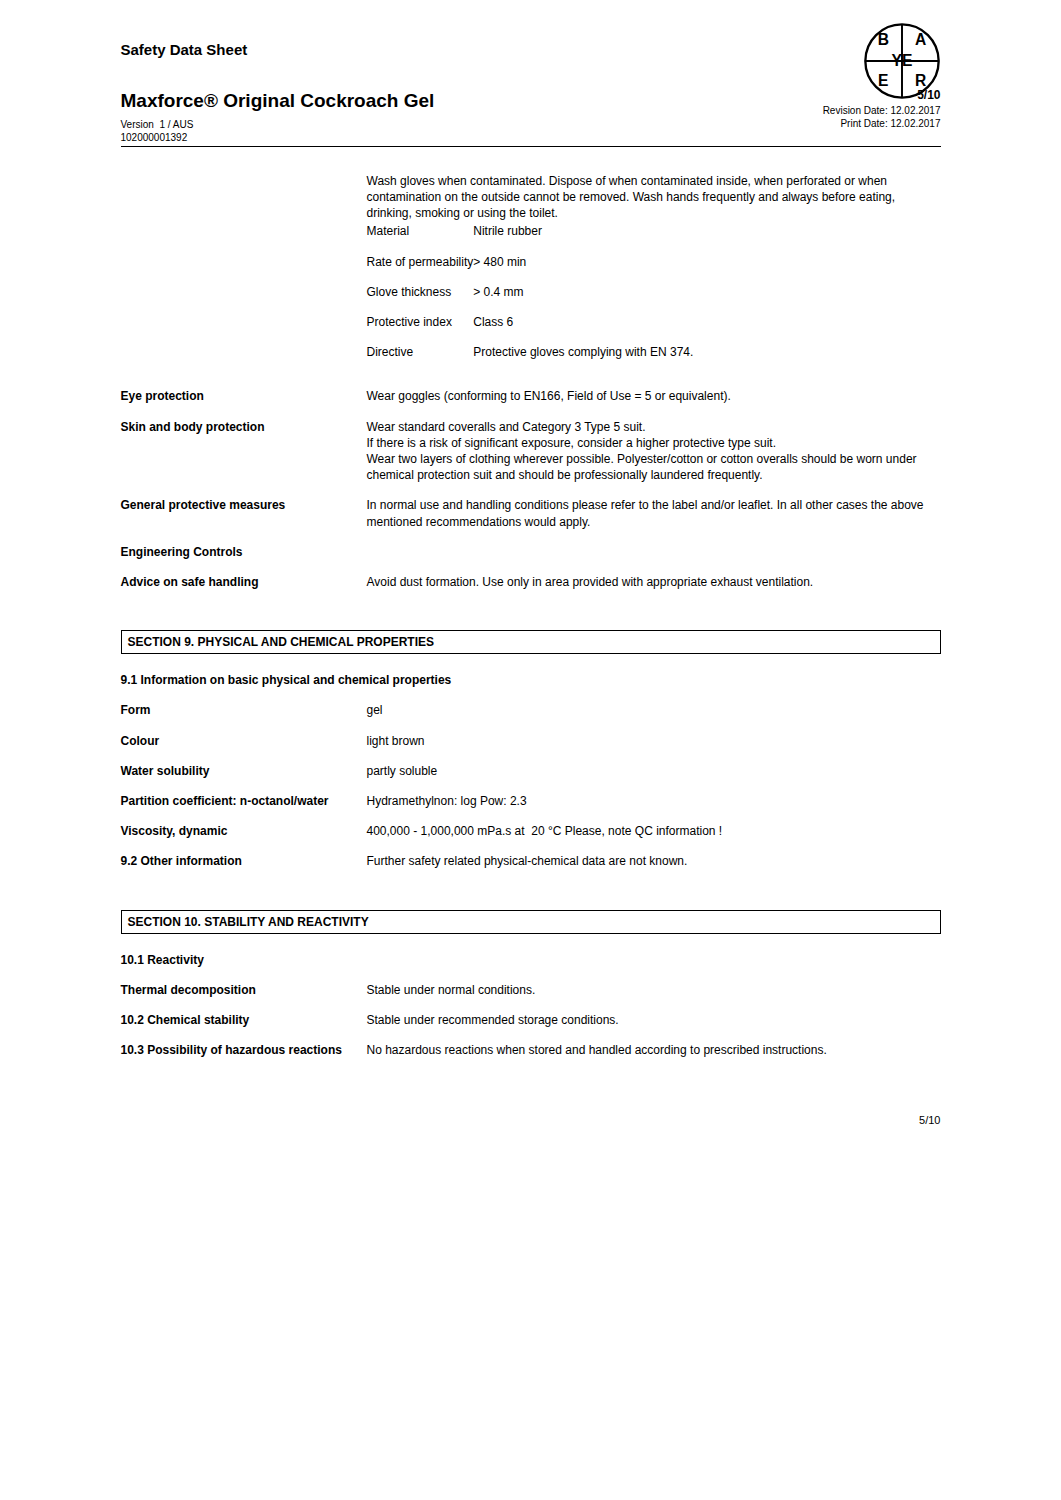B A YE E R
Safety Data Sheet
Maxforce® Original Cockroach Gel
Version 1 / AUS
102000001392
5/10
Revision Date: 12.02.2017
Print Date: 12.02.2017
| | Wash gloves when contaminated. Dispose of when contaminated inside, when perforated or when contamination on the outside cannot be removed. Wash hands frequently and always before eating, drinking, smoking or using the toilet. / Material / Nitrile rubber / / Rate of permeability / > 480 min / / Glove thickness / > 0.4 mm / / Protective index / Class 6 / / Directive / Protective gloves complying with EN 374. / |
| Eye protection | Wear goggles (conforming to EN166, Field of Use = 5 or equivalent). |
| Skin and body protection | Wear standard coveralls and Category 3 Type 5 suit. If there is a risk of significant exposure, consider a higher protective type suit. Wear two layers of clothing wherever possible. Polyester/cotton or cotton overalls should be worn under chemical protection suit and should be professionally laundered frequently. |
| General protective measures | In normal use and handling conditions please refer to the label and/or leaflet. In all other cases the above mentioned recommendations would apply. |
| Engineering Controls | |
| Advice on safe handling | Avoid dust formation. Use only in area provided with appropriate exhaust ventilation. |
SECTION 9. PHYSICAL AND CHEMICAL PROPERTIES
9.1 Information on basic physical and chemical properties
| Form | gel |
| Colour | light brown |
| Water solubility | partly soluble |
| Partition coefficient: n-octanol/water | Hydramethylnon: log Pow: 2.3 |
| Viscosity, dynamic | 400,000 - 1,000,000 mPa.s at 20 °C Please, note QC information ! |
| 9.2 Other information | Further safety related physical-chemical data are not known. |
SECTION 10. STABILITY AND REACTIVITY
10.1 Reactivity
| Thermal decomposition | Stable under normal conditions. |
| 10.2 Chemical stability | Stable under recommended storage conditions. |
| 10.3 Possibility of hazardous reactions | No hazardous reactions when stored and handled according to prescribed instructions. |
5/10